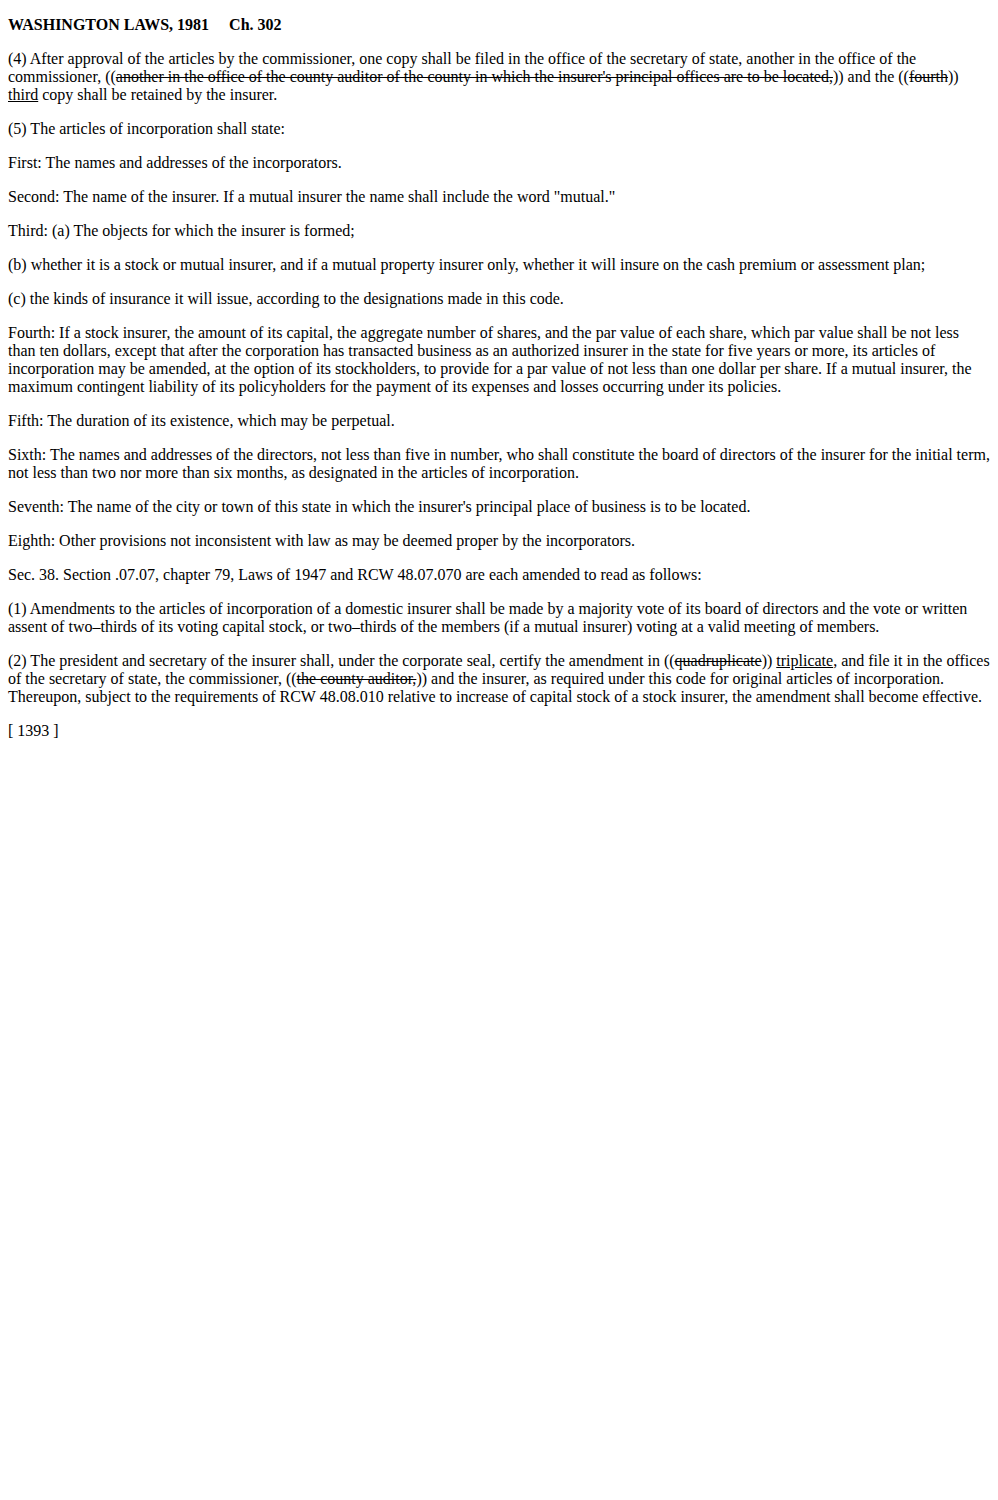WASHINGTON LAWS, 1981 Ch. 302
(4) After approval of the articles by the commissioner, one copy shall be filed in the office of the secretary of state, another in the office of the commissioner, ((another in the office of the county auditor of the county in which the insurer's principal offices are to be located,)) and the ((fourth)) third copy shall be retained by the insurer.
(5) The articles of incorporation shall state:
First: The names and addresses of the incorporators.
Second: The name of the insurer. If a mutual insurer the name shall include the word "mutual."
Third: (a) The objects for which the insurer is formed;
(b) whether it is a stock or mutual insurer, and if a mutual property insurer only, whether it will insure on the cash premium or assessment plan;
(c) the kinds of insurance it will issue, according to the designations made in this code.
Fourth: If a stock insurer, the amount of its capital, the aggregate number of shares, and the par value of each share, which par value shall be not less than ten dollars, except that after the corporation has transacted business as an authorized insurer in the state for five years or more, its articles of incorporation may be amended, at the option of its stockholders, to provide for a par value of not less than one dollar per share. If a mutual insurer, the maximum contingent liability of its policyholders for the payment of its expenses and losses occurring under its policies.
Fifth: The duration of its existence, which may be perpetual.
Sixth: The names and addresses of the directors, not less than five in number, who shall constitute the board of directors of the insurer for the initial term, not less than two nor more than six months, as designated in the articles of incorporation.
Seventh: The name of the city or town of this state in which the insurer's principal place of business is to be located.
Eighth: Other provisions not inconsistent with law as may be deemed proper by the incorporators.
Sec. 38. Section .07.07, chapter 79, Laws of 1947 and RCW 48.07.070 are each amended to read as follows:
(1) Amendments to the articles of incorporation of a domestic insurer shall be made by a majority vote of its board of directors and the vote or written assent of two–thirds of its voting capital stock, or two–thirds of the members (if a mutual insurer) voting at a valid meeting of members.
(2) The president and secretary of the insurer shall, under the corporate seal, certify the amendment in ((quadruplicate)) triplicate, and file it in the offices of the secretary of state, the commissioner, ((the county auditor,)) and the insurer, as required under this code for original articles of incorporation. Thereupon, subject to the requirements of RCW 48.08.010 relative to increase of capital stock of a stock insurer, the amendment shall become effective.
[ 1393 ]